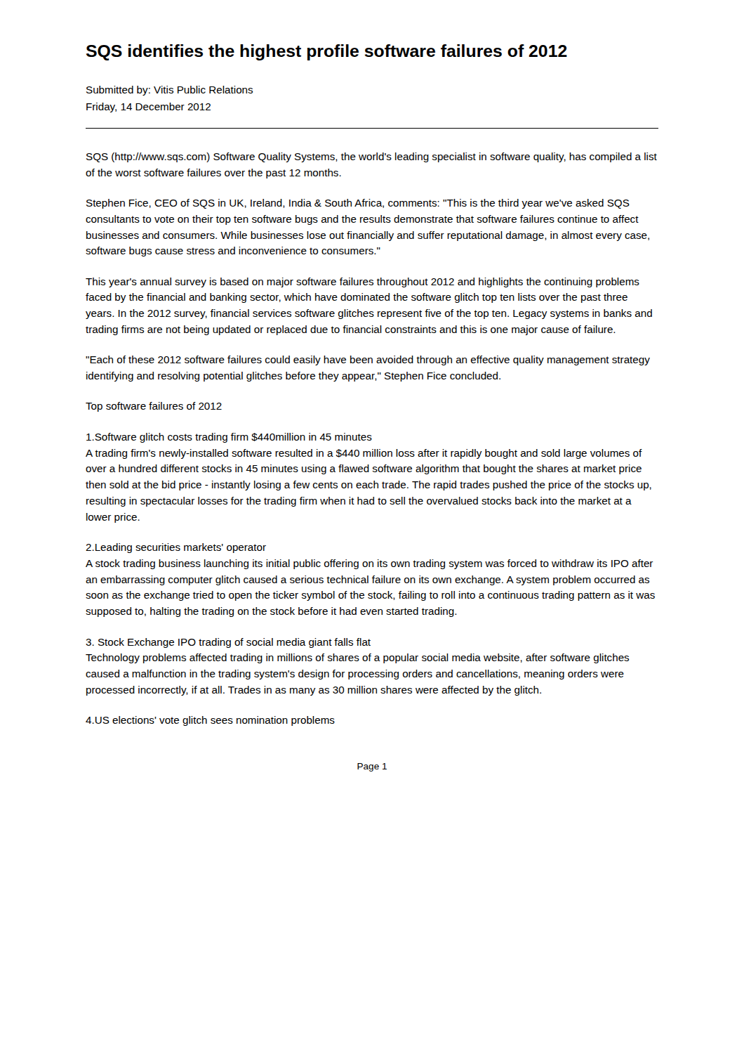SQS identifies the highest profile software failures of 2012
Submitted by: Vitis Public Relations
Friday, 14 December 2012
SQS (http://www.sqs.com) Software Quality Systems, the world's leading specialist in software quality, has compiled a list of the worst software failures over the past 12 months.
Stephen Fice, CEO of SQS in UK, Ireland, India & South Africa, comments: "This is the third year we've asked SQS consultants to vote on their top ten software bugs and the results demonstrate that software failures continue to affect businesses and consumers. While businesses lose out financially and suffer reputational damage, in almost every case, software bugs cause stress and inconvenience to consumers."
This year's annual survey is based on major software failures throughout 2012 and highlights the continuing problems faced by the financial and banking sector, which have dominated the software glitch top ten lists over the past three years. In the 2012 survey, financial services software glitches represent five of the top ten. Legacy systems in banks and trading firms are not being updated or replaced due to financial constraints and this is one major cause of failure.
"Each of these 2012 software failures could easily have been avoided through an effective quality management strategy identifying and resolving potential glitches before they appear," Stephen Fice concluded.
Top software failures of 2012
1.Software glitch costs trading firm $440million in 45 minutes
A trading firm's newly-installed software resulted in a $440 million loss after it rapidly bought and sold large volumes of over a hundred different stocks in 45 minutes using a flawed software algorithm that bought the shares at market price then sold at the bid price - instantly losing a few cents on each trade. The rapid trades pushed the price of the stocks up, resulting in spectacular losses for the trading firm when it had to sell the overvalued stocks back into the market at a lower price.
2.Leading securities markets' operator
A stock trading business launching its initial public offering on its own trading system was forced to withdraw its IPO after an embarrassing computer glitch caused a serious technical failure on its own exchange. A system problem occurred as soon as the exchange tried to open the ticker symbol of the stock, failing to roll into a continuous trading pattern as it was supposed to, halting the trading on the stock before it had even started trading.
3. Stock Exchange IPO trading of social media giant falls flat
Technology problems affected trading in millions of shares of a popular social media website, after software glitches caused a malfunction in the trading system's design for processing orders and cancellations, meaning orders were processed incorrectly, if at all. Trades in as many as 30 million shares were affected by the glitch.
4.US elections' vote glitch sees nomination problems
Page 1